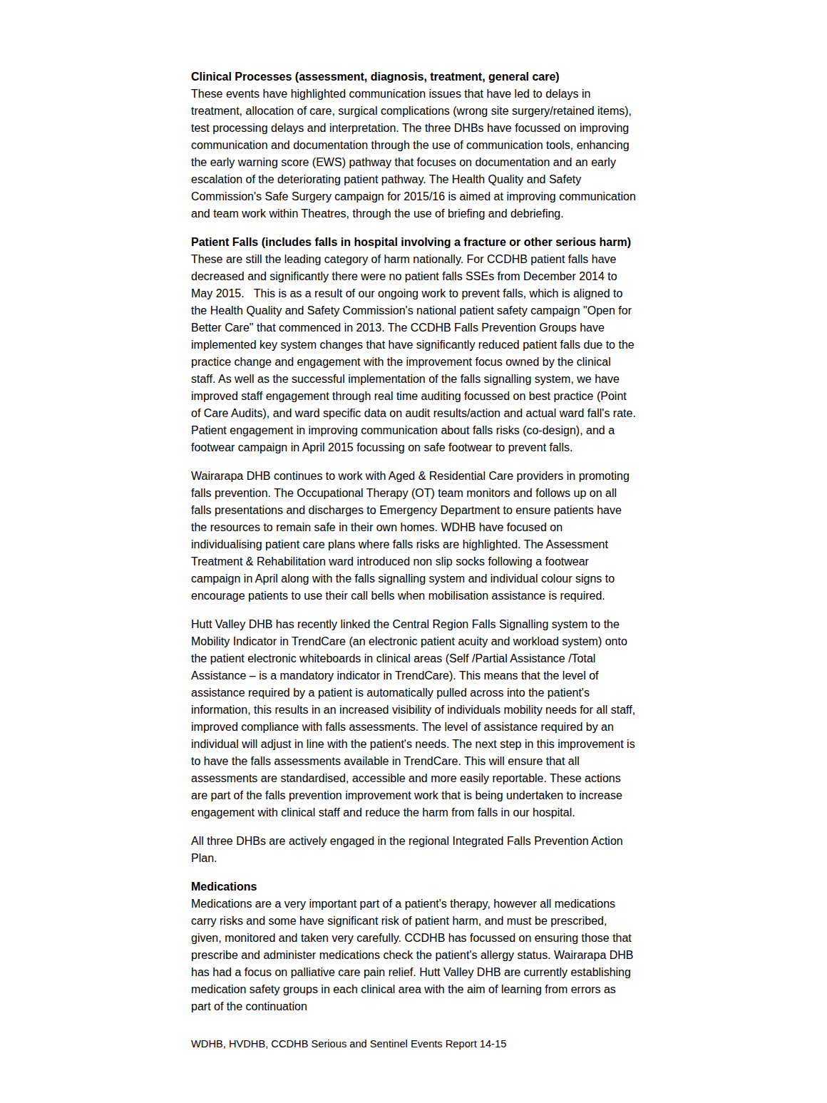Clinical Processes (assessment, diagnosis, treatment, general care)
These events have highlighted communication issues that have led to delays in treatment, allocation of care, surgical complications (wrong site surgery/retained items), test processing delays and interpretation. The three DHBs have focussed on improving communication and documentation through the use of communication tools, enhancing the early warning score (EWS) pathway that focuses on documentation and an early escalation of the deteriorating patient pathway. The Health Quality and Safety Commission's Safe Surgery campaign for 2015/16 is aimed at improving communication and team work within Theatres, through the use of briefing and debriefing.
Patient Falls (includes falls in hospital involving a fracture or other serious harm)
These are still the leading category of harm nationally. For CCDHB patient falls have decreased and significantly there were no patient falls SSEs from December 2014 to May 2015. This is as a result of our ongoing work to prevent falls, which is aligned to the Health Quality and Safety Commission's national patient safety campaign "Open for Better Care" that commenced in 2013. The CCDHB Falls Prevention Groups have implemented key system changes that have significantly reduced patient falls due to the practice change and engagement with the improvement focus owned by the clinical staff. As well as the successful implementation of the falls signalling system, we have improved staff engagement through real time auditing focussed on best practice (Point of Care Audits), and ward specific data on audit results/action and actual ward fall's rate. Patient engagement in improving communication about falls risks (co-design), and a footwear campaign in April 2015 focussing on safe footwear to prevent falls.
Wairarapa DHB continues to work with Aged & Residential Care providers in promoting falls prevention. The Occupational Therapy (OT) team monitors and follows up on all falls presentations and discharges to Emergency Department to ensure patients have the resources to remain safe in their own homes. WDHB have focused on individualising patient care plans where falls risks are highlighted. The Assessment Treatment & Rehabilitation ward introduced non slip socks following a footwear campaign in April along with the falls signalling system and individual colour signs to encourage patients to use their call bells when mobilisation assistance is required.
Hutt Valley DHB has recently linked the Central Region Falls Signalling system to the Mobility Indicator in TrendCare (an electronic patient acuity and workload system) onto the patient electronic whiteboards in clinical areas (Self /Partial Assistance /Total Assistance – is a mandatory indicator in TrendCare). This means that the level of assistance required by a patient is automatically pulled across into the patient's information, this results in an increased visibility of individuals mobility needs for all staff, improved compliance with falls assessments. The level of assistance required by an individual will adjust in line with the patient's needs. The next step in this improvement is to have the falls assessments available in TrendCare. This will ensure that all assessments are standardised, accessible and more easily reportable. These actions are part of the falls prevention improvement work that is being undertaken to increase engagement with clinical staff and reduce the harm from falls in our hospital.
All three DHBs are actively engaged in the regional Integrated Falls Prevention Action Plan.
Medications
Medications are a very important part of a patient's therapy, however all medications carry risks and some have significant risk of patient harm, and must be prescribed, given, monitored and taken very carefully. CCDHB has focussed on ensuring those that prescribe and administer medications check the patient's allergy status. Wairarapa DHB has had a focus on palliative care pain relief. Hutt Valley DHB are currently establishing medication safety groups in each clinical area with the aim of learning from errors as part of the continuation
WDHB, HVDHB, CCDHB Serious and Sentinel Events Report 14-15